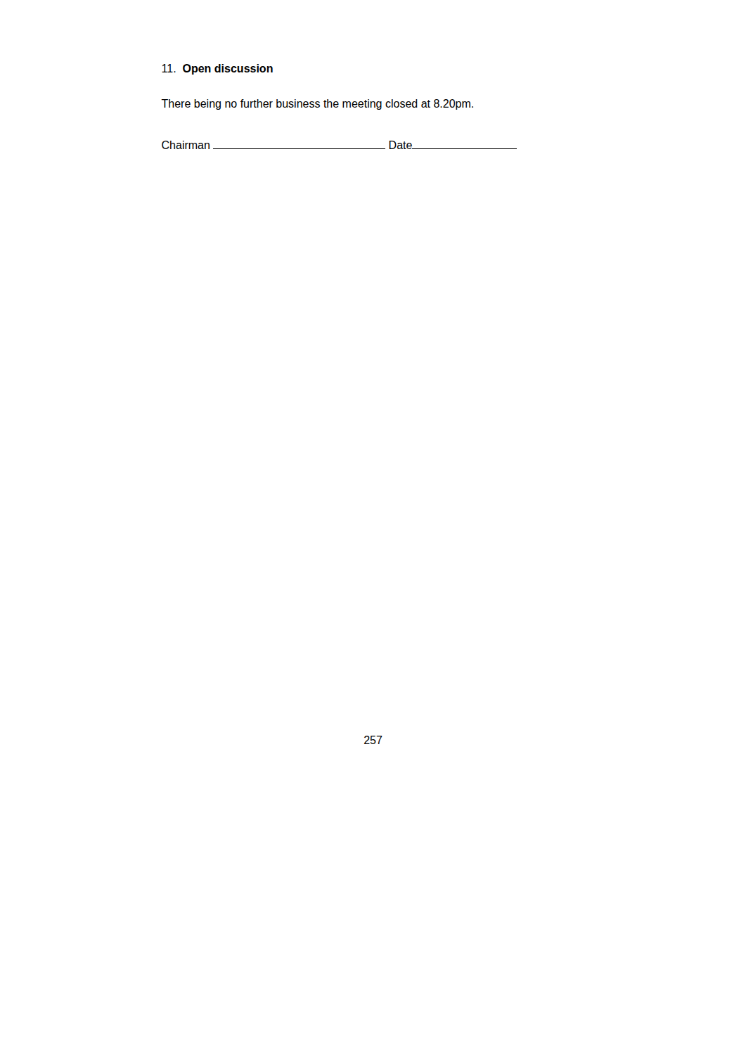11. Open discussion
There being no further business the meeting closed at 8.20pm.
Chairman Date
257